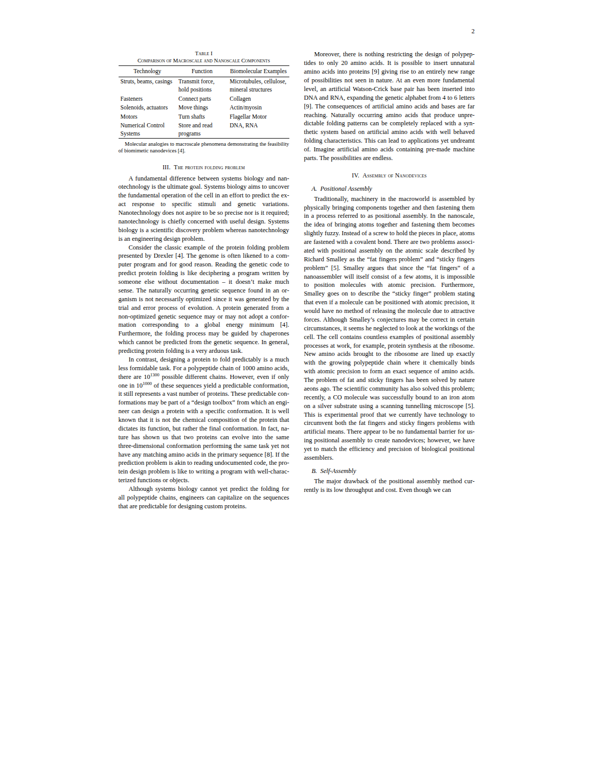2
Table I
Comparison of Macroscale and Nanoscale Components
| Technology | Function | Biomolecular Examples |
| --- | --- | --- |
| Struts, beams, casings | Transmit force, hold positions | Microtubules, cellulose, mineral structures |
| Fasteners | Connect parts | Collagen |
| Solenoids, actuators | Move things | Actin/myosin |
| Motors | Turn shafts | Flagellar Motor |
| Numerical Control Systems | Store and read programs | DNA, RNA |
Molecular analogies to macroscale phenomena demonstrating the feasibility of biomimetic nanodevices [4].
III. The protein folding problem
A fundamental difference between systems biology and nanotechnology is the ultimate goal. Systems biology aims to uncover the fundamental operation of the cell in an effort to predict the exact response to specific stimuli and genetic variations. Nanotechnology does not aspire to be so precise nor is it required; nanotechnology is chiefly concerned with useful design. Systems biology is a scientific discovery problem whereas nanotechnology is an engineering design problem.
Consider the classic example of the protein folding problem presented by Drexler [4]. The genome is often likened to a computer program and for good reason. Reading the genetic code to predict protein folding is like deciphering a program written by someone else without documentation – it doesn’t make much sense. The naturally occurring genetic sequence found in an organism is not necessarily optimized since it was generated by the trial and error process of evolution. A protein generated from a non-optimized genetic sequence may or may not adopt a conformation corresponding to a global energy minimum [4]. Furthermore, the folding process may be guided by chaperones which cannot be predicted from the genetic sequence. In general, predicting protein folding is a very arduous task.
In contrast, designing a protein to fold predictably is a much less formidable task. For a polypeptide chain of 1000 amino acids, there are 101300 possible different chains. However, even if only one in 101000 of these sequences yield a predictable conformation, it still represents a vast number of proteins. These predictable conformations may be part of a “design toolbox” from which an engineer can design a protein with a specific conformation. It is well known that it is not the chemical composition of the protein that dictates its function, but rather the final conformation. In fact, nature has shown us that two proteins can evolve into the same three-dimensional conformation performing the same task yet not have any matching amino acids in the primary sequence [8]. If the prediction problem is akin to reading undocumented code, the protein design problem is like to writing a program with well-characterized functions or objects.
Although systems biology cannot yet predict the folding for all polypeptide chains, engineers can capitalize on the sequences that are predictable for designing custom proteins.
Moreover, there is nothing restricting the design of polypeptides to only 20 amino acids. It is possible to insert unnatural amino acids into proteins [9] giving rise to an entirely new range of possibilities not seen in nature. At an even more fundamental level, an artificial Watson-Crick base pair has been inserted into DNA and RNA, expanding the genetic alphabet from 4 to 6 letters [9]. The consequences of artificial amino acids and bases are far reaching. Naturally occurring amino acids that produce unpredictable folding patterns can be completely replaced with a synthetic system based on artificial amino acids with well behaved folding characteristics. This can lead to applications yet undreamt of. Imagine artificial amino acids containing pre-made machine parts. The possibilities are endless.
IV. Assembly of Nanodevices
A. Positional Assembly
Traditionally, machinery in the macroworld is assembled by physically bringing components together and then fastening them in a process referred to as positional assembly. In the nanoscale, the idea of bringing atoms together and fastening them becomes slightly fuzzy. Instead of a screw to hold the pieces in place, atoms are fastened with a covalent bond. There are two problems associated with positional assembly on the atomic scale described by Richard Smalley as the “fat fingers problem” and “sticky fingers problem” [5]. Smalley argues that since the “fat fingers” of a nanoassembler will itself consist of a few atoms, it is impossible to position molecules with atomic precision. Furthermore, Smalley goes on to describe the “sticky finger” problem stating that even if a molecule can be positioned with atomic precision, it would have no method of releasing the molecule due to attractive forces. Although Smalley’s conjectures may be correct in certain circumstances, it seems he neglected to look at the workings of the cell. The cell contains countless examples of positional assembly processes at work, for example, protein synthesis at the ribosome. New amino acids brought to the ribosome are lined up exactly with the growing polypeptide chain where it chemically binds with atomic precision to form an exact sequence of amino acids. The problem of fat and sticky fingers has been solved by nature aeons ago. The scientific community has also solved this problem; recently, a CO molecule was successfully bound to an iron atom on a silver substrate using a scanning tunnelling microscope [5]. This is experimental proof that we currently have technology to circumvent both the fat fingers and sticky fingers problems with artificial means. There appear to be no fundamental barrier for using positional assembly to create nanodevices; however, we have yet to match the efficiency and precision of biological positional assemblers.
B. Self-Assembly
The major drawback of the positional assembly method currently is its low throughput and cost. Even though we can